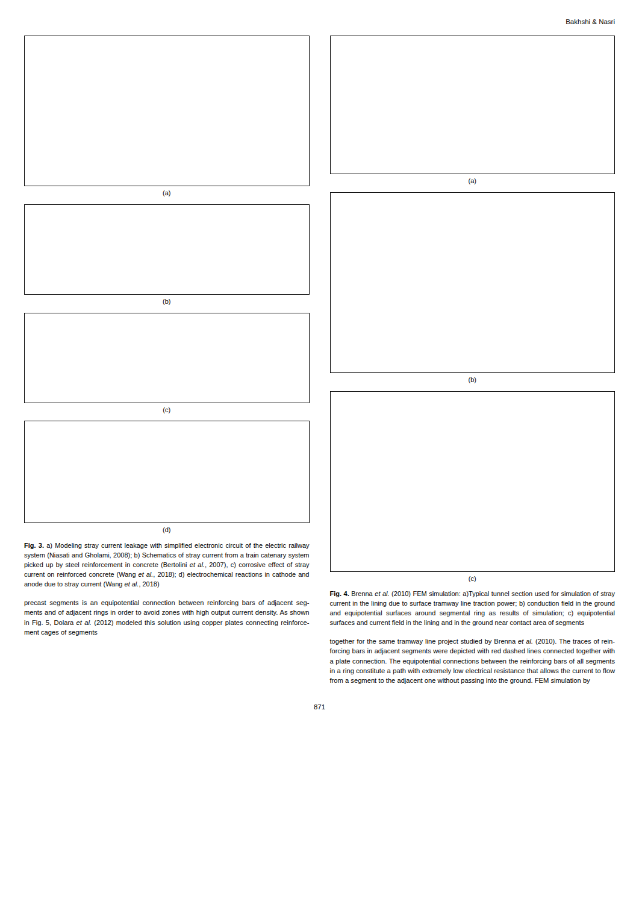Bakhshi & Nasri
(a)
(b)
(c)
(d)
Fig. 3. a) Modeling stray current leakage with simplified electronic circuit of the electric railway system (Niasati and Gholami, 2008); b) Schematics of stray current from a train catenary system picked up by steel reinforcement in concrete (Bertolini et al., 2007), c) corrosive effect of stray current on reinforced concrete (Wang et al., 2018); d) electrochemical reactions in cathode and anode due to stray current (Wang et al., 2018)
precast segments is an equipotential connection between reinforcing bars of adjacent segments and of adjacent rings in order to avoid zones with high output current density. As shown in Fig. 5, Dolara et al. (2012) modeled this solution using copper plates connecting reinforcement cages of segments
(a)
(b)
(c)
Fig. 4. Brenna et al. (2010) FEM simulation: a)Typical tunnel section used for simulation of stray current in the lining due to surface tramway line traction power; b) conduction field in the ground and equipotential surfaces around segmental ring as results of simulation; c) equipotential surfaces and current field in the lining and in the ground near contact area of segments
together for the same tramway line project studied by Brenna et al. (2010). The traces of reinforcing bars in adjacent segments were depicted with red dashed lines connected together with a plate connection. The equipotential connections between the reinforcing bars of all segments in a ring constitute a path with extremely low electrical resistance that allows the current to flow from a segment to the adjacent one without passing into the ground. FEM simulation by
871